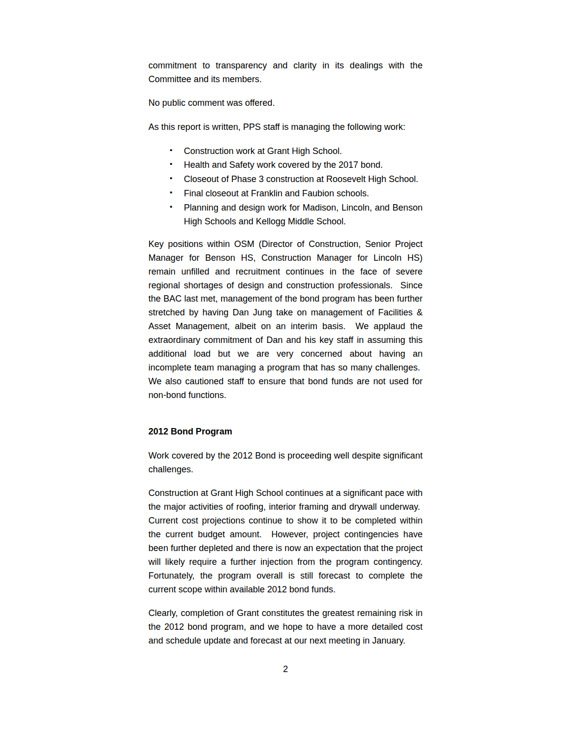commitment to transparency and clarity in its dealings with the Committee and its members.
No public comment was offered.
As this report is written, PPS staff is managing the following work:
Construction work at Grant High School.
Health and Safety work covered by the 2017 bond.
Closeout of Phase 3 construction at Roosevelt High School.
Final closeout at Franklin and Faubion schools.
Planning and design work for Madison, Lincoln, and Benson High Schools and Kellogg Middle School.
Key positions within OSM (Director of Construction, Senior Project Manager for Benson HS, Construction Manager for Lincoln HS) remain unfilled and recruitment continues in the face of severe regional shortages of design and construction professionals. Since the BAC last met, management of the bond program has been further stretched by having Dan Jung take on management of Facilities & Asset Management, albeit on an interim basis. We applaud the extraordinary commitment of Dan and his key staff in assuming this additional load but we are very concerned about having an incomplete team managing a program that has so many challenges. We also cautioned staff to ensure that bond funds are not used for non-bond functions.
2012 Bond Program
Work covered by the 2012 Bond is proceeding well despite significant challenges.
Construction at Grant High School continues at a significant pace with the major activities of roofing, interior framing and drywall underway. Current cost projections continue to show it to be completed within the current budget amount. However, project contingencies have been further depleted and there is now an expectation that the project will likely require a further injection from the program contingency. Fortunately, the program overall is still forecast to complete the current scope within available 2012 bond funds.
Clearly, completion of Grant constitutes the greatest remaining risk in the 2012 bond program, and we hope to have a more detailed cost and schedule update and forecast at our next meeting in January.
2